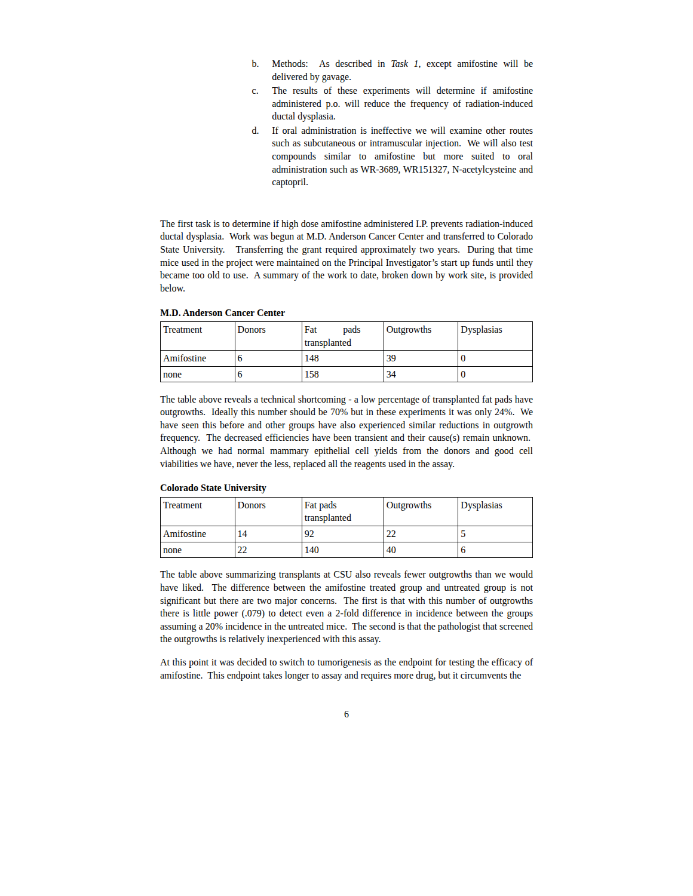b. Methods: As described in Task 1, except amifostine will be delivered by gavage.
c. The results of these experiments will determine if amifostine administered p.o. will reduce the frequency of radiation-induced ductal dysplasia.
d. If oral administration is ineffective we will examine other routes such as subcutaneous or intramuscular injection. We will also test compounds similar to amifostine but more suited to oral administration such as WR-3689, WR151327, N-acetylcysteine and captopril.
The first task is to determine if high dose amifostine administered I.P. prevents radiation-induced ductal dysplasia. Work was begun at M.D. Anderson Cancer Center and transferred to Colorado State University. Transferring the grant required approximately two years. During that time mice used in the project were maintained on the Principal Investigator’s start up funds until they became too old to use. A summary of the work to date, broken down by work site, is provided below.
M.D. Anderson Cancer Center
| Treatment | Donors | Fat pads transplanted | Outgrowths | Dysplasias |
| Amifostine | 6 | 148 | 39 | 0 |
| none | 6 | 158 | 34 | 0 |
The table above reveals a technical shortcoming - a low percentage of transplanted fat pads have outgrowths. Ideally this number should be 70% but in these experiments it was only 24%. We have seen this before and other groups have also experienced similar reductions in outgrowth frequency. The decreased efficiencies have been transient and their cause(s) remain unknown. Although we had normal mammary epithelial cell yields from the donors and good cell viabilities we have, never the less, replaced all the reagents used in the assay.
Colorado State University
| Treatment | Donors | Fat pads transplanted | Outgrowths | Dysplasias |
| Amifostine | 14 | 92 | 22 | 5 |
| none | 22 | 140 | 40 | 6 |
The table above summarizing transplants at CSU also reveals fewer outgrowths than we would have liked. The difference between the amifostine treated group and untreated group is not significant but there are two major concerns. The first is that with this number of outgrowths there is little power (.079) to detect even a 2-fold difference in incidence between the groups assuming a 20% incidence in the untreated mice. The second is that the pathologist that screened the outgrowths is relatively inexperienced with this assay.
At this point it was decided to switch to tumorigenesis as the endpoint for testing the efficacy of amifostine. This endpoint takes longer to assay and requires more drug, but it circumvents the
6